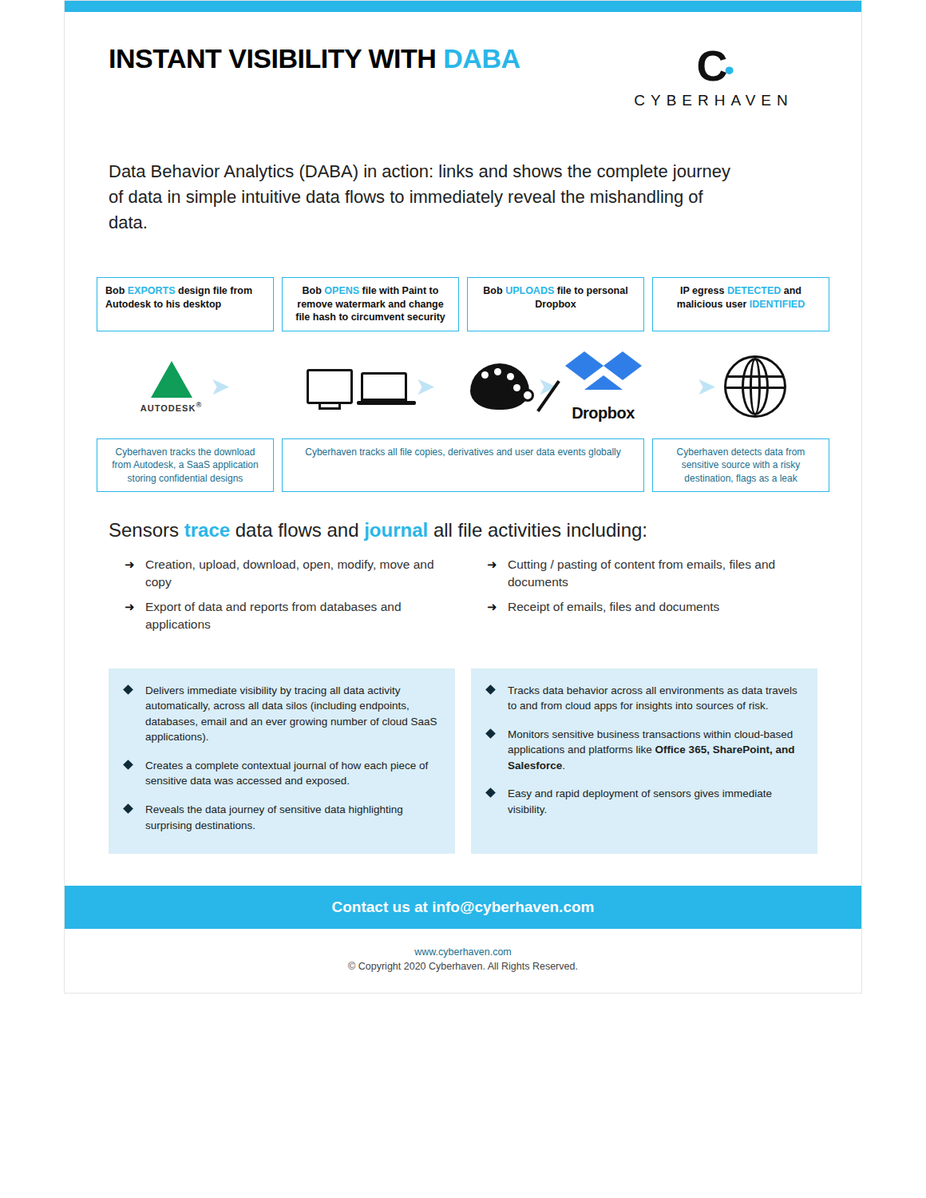Instant Visibility with DaBA
C•
CYBERHAVEN
Data Behavior Analytics (DABA) in action: links and shows the complete journey of data in simple intuitive data flows to immediately reveal the mishandling of data.
Bob EXPORTS design file from Autodesk to his desktop
Bob OPENS file with Paint to remove watermark and change file hash to circumvent security
Bob UPLOADS file to personal Dropbox
IP egress DETECTED and malicious user IDENTIFIED
AUTODESK®
➤
➤
➤
Dropbox
➤
Cyberhaven tracks the download from Autodesk, a SaaS application storing confidential designs
Cyberhaven tracks all file copies, derivatives and user data events globally
Cyberhaven detects data from sensitive source with a risky destination, flags as a leak
Sensors trace data flows and journal all file activities including:
Creation, upload, download, open, modify, move and copy
Export of data and reports from databases and applications
Cutting / pasting of content from emails, files and documents
Receipt of emails, files and documents
Delivers immediate visibility by tracing all data activity automatically, across all data silos (including endpoints, databases, email and an ever growing number of cloud SaaS applications).
Creates a complete contextual journal of how each piece of sensitive data was accessed and exposed.
Reveals the data journey of sensitive data highlighting surprising destinations.
Tracks data behavior across all environments as data travels to and from cloud apps for insights into sources of risk.
Monitors sensitive business transactions within cloud-based applications and platforms like Office 365, SharePoint, and Salesforce.
Easy and rapid deployment of sensors gives immediate visibility.
Contact us at info@cyberhaven.com
www.cyberhaven.com
© Copyright 2020 Cyberhaven. All Rights Reserved.